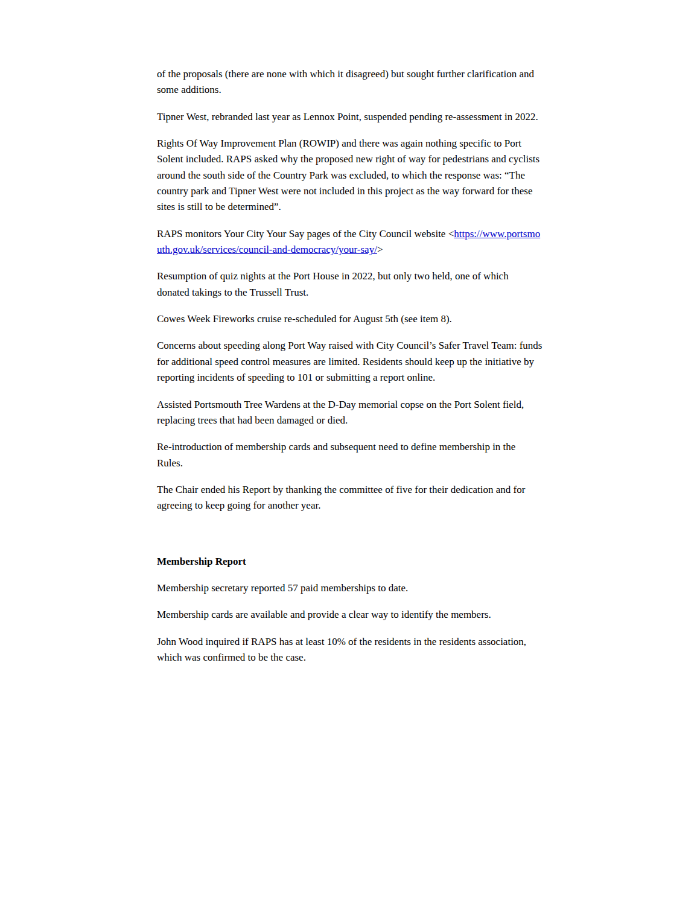of the proposals (there are none with which it disagreed) but sought further clarification and some additions.
Tipner West, rebranded last year as Lennox Point, suspended pending re-assessment in 2022.
Rights Of Way Improvement Plan (ROWIP) and there was again nothing specific to Port Solent included. RAPS asked why the proposed new right of way for pedestrians and cyclists around the south side of the Country Park was excluded, to which the response was: “The country park and Tipner West were not included in this project as the way forward for these sites is still to be determined”.
RAPS monitors Your City Your Say pages of the City Council website <https://www.portsmouth.gov.uk/services/council-and-democracy/your-say/>
Resumption of quiz nights at the Port House in 2022, but only two held, one of which donated takings to the Trussell Trust.
Cowes Week Fireworks cruise re-scheduled for August 5th (see item 8).
Concerns about speeding along Port Way raised with City Council’s Safer Travel Team: funds for additional speed control measures are limited. Residents should keep up the initiative by reporting incidents of speeding to 101 or submitting a report online.
Assisted Portsmouth Tree Wardens at the D-Day memorial copse on the Port Solent field, replacing trees that had been damaged or died.
Re-introduction of membership cards and subsequent need to define membership in the Rules.
The Chair ended his Report by thanking the committee of five for their dedication and for agreeing to keep going for another year.
Membership Report
Membership secretary reported 57 paid memberships to date.
Membership cards are available and provide a clear way to identify the members.
John Wood inquired if RAPS has at least 10% of the residents in the residents association, which was confirmed to be the case.